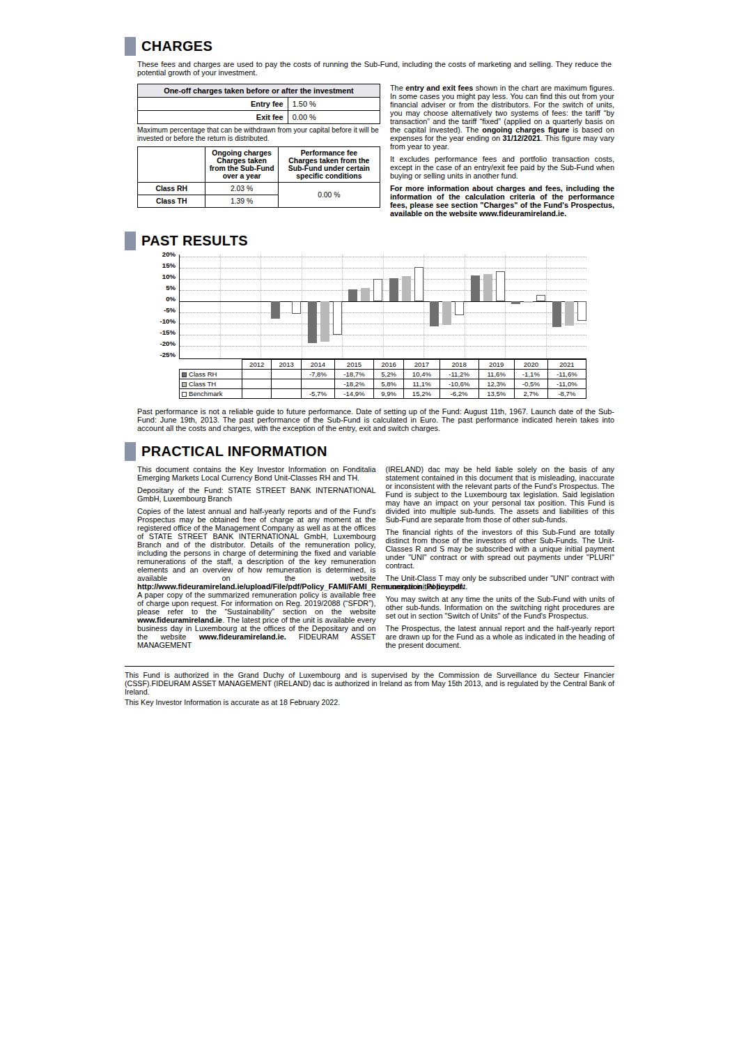CHARGES
These fees and charges are used to pay the costs of running the Sub-Fund, including the costs of marketing and selling. They reduce the potential growth of your investment.
| One-off charges taken before or after the investment |
| --- |
| Entry fee | 1.50 % |
| Exit fee | 0.00 % |
Maximum percentage that can be withdrawn from your capital before it will be invested or before the return is distributed.
| | Ongoing charges Charges taken from the Sub-Fund over a year | Performance fee Charges taken from the Sub-Fund under certain specific conditions |
| --- | --- | --- |
| Class RH | 2.03 % | 0.00 % |
| Class TH | 1.39 % |
The entry and exit fees shown in the chart are maximum figures. In some cases you might pay less. You can find this out from your financial adviser or from the distributors. For the switch of units, you may choose alternatively two systems of fees: the tariff “by transaction” and the tariff “fixed” (applied on a quarterly basis on the capital invested). The ongoing charges figure is based on expenses for the year ending on 31/12/2021. This figure may vary from year to year.
It excludes performance fees and portfolio transaction costs, except in the case of an entry/exit fee paid by the Sub-Fund when buying or selling units in another fund.
For more information about charges and fees, including the information of the calculation criteria of the performance fees, please see section "Charges" of the Fund's Prospectus, available on the website www.fideuramireland.ie.
PAST RESULTS
20% 15% 10% 5% 0% -5% -10% -15% -20% -25%
| | 2012 | 2013 | 2014 | 2015 | 2016 | 2017 | 2018 | 2019 | 2020 | 2021 |
| Class RH | | | -7,8% | -18,7% | 5,2% | 10,4% | -11,2% | 11,6% | -1,1% | -11,6% |
| Class TH | | | | -18,2% | 5,8% | 11,1% | -10,6% | 12,3% | -0,5% | -11,0% |
| Benchmark | | | -5,7% | -14,9% | 9,9% | 15,2% | -6,2% | 13,5% | 2,7% | -8,7% |
Past performance is not a reliable guide to future performance. Date of setting up of the Fund: August 11th, 1967. Launch date of the Sub-Fund: June 19th, 2013. The past performance of the Sub-Fund is calculated in Euro. The past performance indicated herein takes into account all the costs and charges, with the exception of the entry, exit and switch charges.
PRACTICAL INFORMATION
This document contains the Key Investor Information on Fonditalia Emerging Markets Local Currency Bond Unit-Classes RH and TH.
Depositary of the Fund: STATE STREET BANK INTERNATIONAL GmbH, Luxembourg Branch
Copies of the latest annual and half-yearly reports and of the Fund's Prospectus may be obtained free of charge at any moment at the registered office of the Management Company as well as at the offices of STATE STREET BANK INTERNATIONAL GmbH, Luxembourg Branch and of the distributor. Details of the remuneration policy, including the persons in charge of determining the fixed and variable remunerations of the staff, a description of the key remuneration elements and an overview of how remuneration is determined, is available on the website http://www.fideuramireland.ie/upload/File/pdf/Policy_FAMI/FAMI_Remuneration_Policy.pdf. A paper copy of the summarized remuneration policy is available free of charge upon request. For information on Reg. 2019/2088 (“SFDR”), please refer to the “Sustainability” section on the website www.fideuramireland.ie. The latest price of the unit is available every business day in Luxembourg at the offices of the Depositary and on the website www.fideuramireland.ie. FIDEURAM ASSET MANAGEMENT
(IRELAND) dac may be held liable solely on the basis of any statement contained in this document that is misleading, inaccurate or inconsistent with the relevant parts of the Fund's Prospectus. The Fund is subject to the Luxembourg tax legislation. Said legislation may have an impact on your personal tax position. This Fund is divided into multiple sub-funds. The assets and liabilities of this Sub-Fund are separate from those of other sub-funds.
The financial rights of the investors of this Sub-Fund are totally distinct from those of the investors of other Sub-Funds. The Unit-Classes R and S may be subscribed with a unique initial payment under "UNI" contract or with spread out payments under "PLURI" contract.
The Unit-Class T may only be subscribed under "UNI" contract with a unique initial payment.
You may switch at any time the units of the Sub-Fund with units of other sub-funds. Information on the switching right procedures are set out in section "Switch of Units" of the Fund's Prospectus.
The Prospectus, the latest annual report and the half-yearly report are drawn up for the Fund as a whole as indicated in the heading of the present document.
This Fund is authorized in the Grand Duchy of Luxembourg and is supervised by the Commission de Surveillance du Secteur Financier (CSSF).FIDEURAM ASSET MANAGEMENT (IRELAND) dac is authorized in Ireland as from May 15th 2013, and is regulated by the Central Bank of Ireland.
This Key Investor Information is accurate as at 18 February 2022.